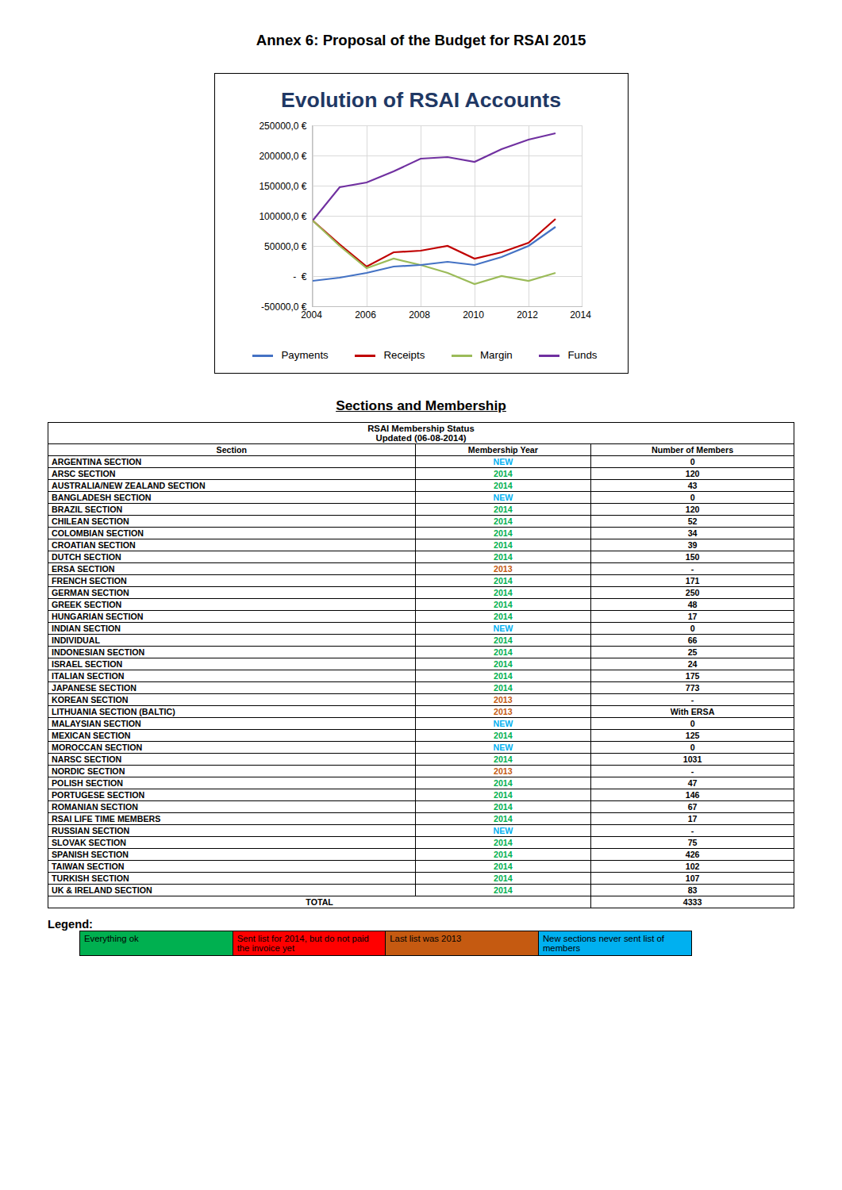Annex 6: Proposal of the Budget for RSAI 2015
Evolution of RSAI Accounts
250000,0 €
200000,0 €
150000,0 €
100000,0 €
50000,0 €
- €
-50000,0 €
2004 2006 2008 2010 2012 2014
Payments Receipts Margin Funds
Sections and Membership
| RSAI Membership Status Updated (06-08-2014) |
| --- |
| Section | Membership Year | Number of Members |
| Argentina Section | NEW | 0 |
| ARSC Section | 2014 | 120 |
| Australia/New Zealand Section | 2014 | 43 |
| Bangladesh Section | NEW | 0 |
| Brazil Section | 2014 | 120 |
| Chilean Section | 2014 | 52 |
| Colombian Section | 2014 | 34 |
| Croatian Section | 2014 | 39 |
| Dutch Section | 2014 | 150 |
| ERSA Section | 2013 | - |
| French Section | 2014 | 171 |
| German Section | 2014 | 250 |
| Greek Section | 2014 | 48 |
| Hungarian Section | 2014 | 17 |
| Indian Section | NEW | 0 |
| Individual | 2014 | 66 |
| Indonesian Section | 2014 | 25 |
| Israel Section | 2014 | 24 |
| Italian Section | 2014 | 175 |
| Japanese Section | 2014 | 773 |
| Korean Section | 2013 | - |
| Lithuania Section (Baltic) | 2013 | With ERSA |
| Malaysian Section | NEW | 0 |
| Mexican Section | 2014 | 125 |
| Moroccan Section | NEW | 0 |
| NARSC Section | 2014 | 1031 |
| Nordic Section | 2013 | - |
| Polish Section | 2014 | 47 |
| Portugese Section | 2014 | 146 |
| Romanian Section | 2014 | 67 |
| RSAI Life Time Members | 2014 | 17 |
| Russian Section | NEW | - |
| Slovak Section | 2014 | 75 |
| Spanish Section | 2014 | 426 |
| Taiwan Section | 2014 | 102 |
| Turkish Section | 2014 | 107 |
| UK & Ireland Section | 2014 | 83 |
| TOTAL | 4333 |
Legend:
| Everything ok | Sent list for 2014, but do not paid the invoice yet | Last list was 2013 | New sections never sent list of members |